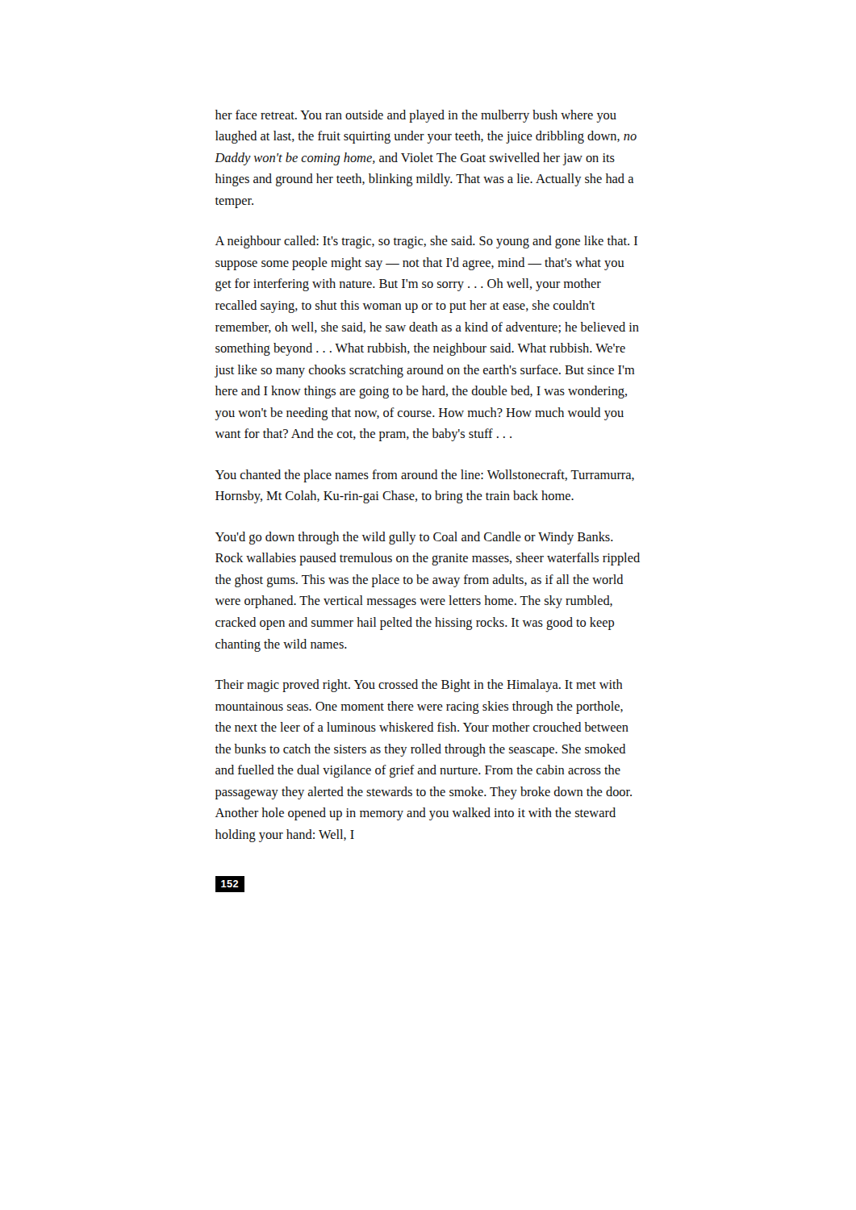her face retreat. You ran outside and played in the mulberry bush where you laughed at last, the fruit squirting under your teeth, the juice dribbling down, no Daddy won't be coming home, and Violet The Goat swivelled her jaw on its hinges and ground her teeth, blinking mildly. That was a lie. Actually she had a temper.
A neighbour called: It's tragic, so tragic, she said. So young and gone like that. I suppose some people might say — not that I'd agree, mind — that's what you get for interfering with nature. But I'm so sorry . . . Oh well, your mother recalled saying, to shut this woman up or to put her at ease, she couldn't remember, oh well, she said, he saw death as a kind of adventure; he believed in something beyond . . . What rubbish, the neighbour said. What rubbish. We're just like so many chooks scratching around on the earth's surface. But since I'm here and I know things are going to be hard, the double bed, I was wondering, you won't be needing that now, of course. How much? How much would you want for that? And the cot, the pram, the baby's stuff . . .
You chanted the place names from around the line: Wollstonecraft, Turramurra, Hornsby, Mt Colah, Ku-rin-gai Chase, to bring the train back home.
You'd go down through the wild gully to Coal and Candle or Windy Banks. Rock wallabies paused tremulous on the granite masses, sheer waterfalls rippled the ghost gums. This was the place to be away from adults, as if all the world were orphaned. The vertical messages were letters home. The sky rumbled, cracked open and summer hail pelted the hissing rocks. It was good to keep chanting the wild names.
Their magic proved right. You crossed the Bight in the Himalaya. It met with mountainous seas. One moment there were racing skies through the porthole, the next the leer of a luminous whiskered fish. Your mother crouched between the bunks to catch the sisters as they rolled through the seascape. She smoked and fuelled the dual vigilance of grief and nurture. From the cabin across the passageway they alerted the stewards to the smoke. They broke down the door. Another hole opened up in memory and you walked into it with the steward holding your hand: Well, I
152